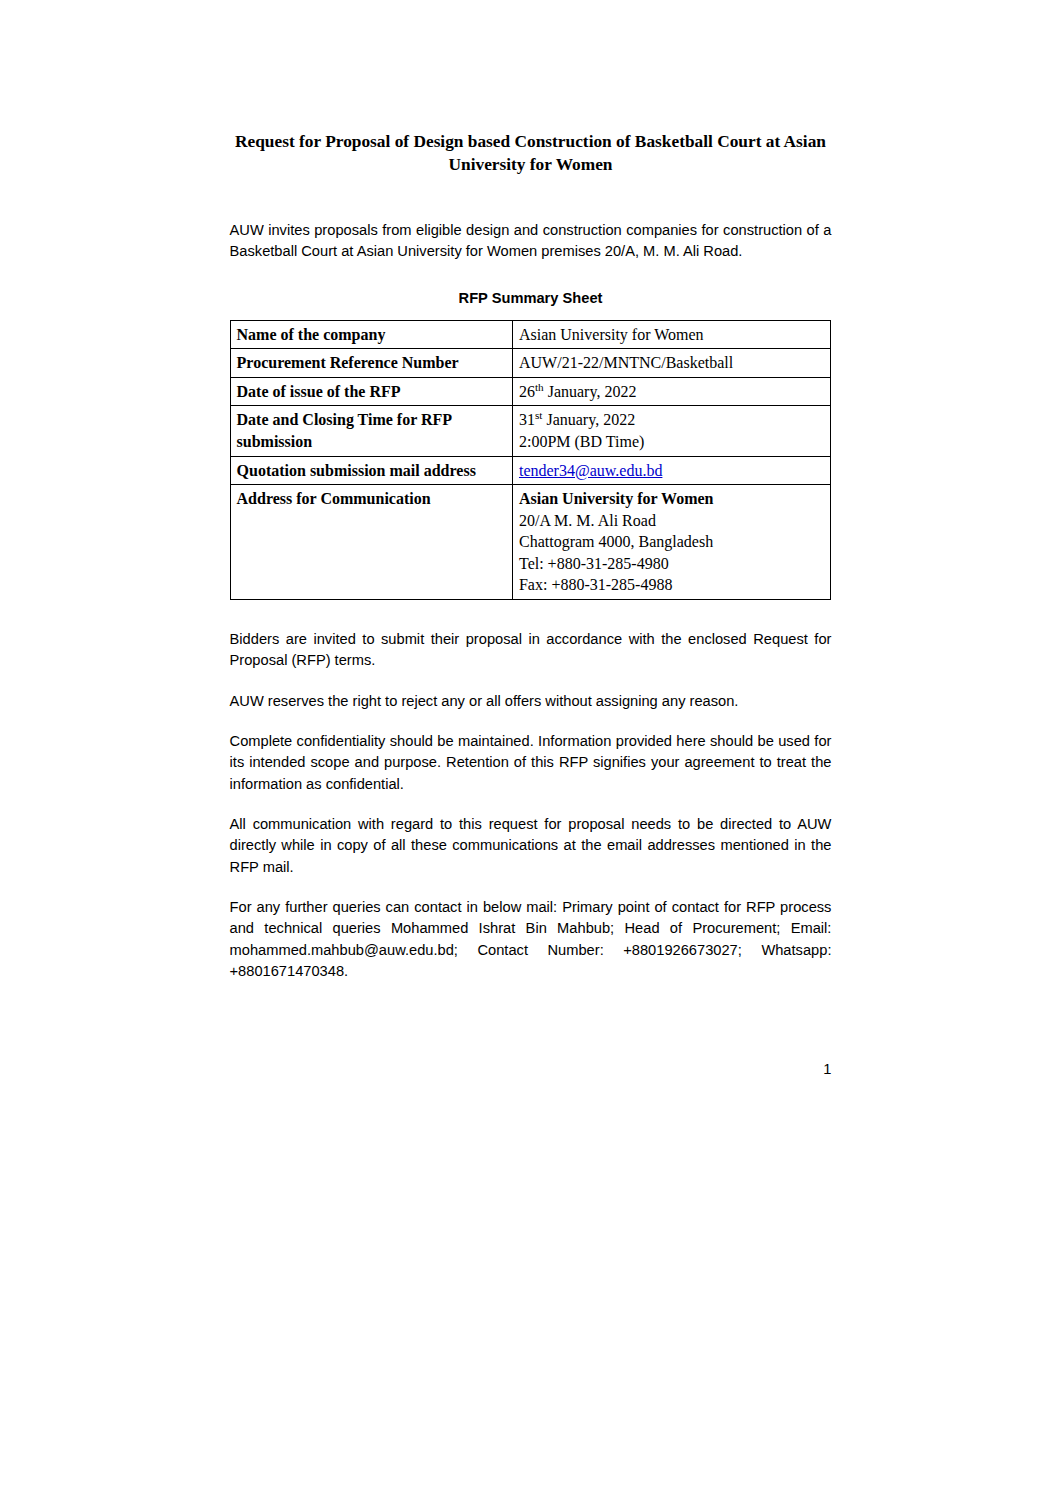Request for Proposal of Design based Construction of Basketball Court at Asian University for Women
AUW invites proposals from eligible design and construction companies for construction of a Basketball Court at Asian University for Women premises 20/A, M. M. Ali Road.
RFP Summary Sheet
| Name of the company | Asian University for Women |
| Procurement Reference Number | AUW/21-22/MNTNC/Basketball |
| Date of issue of the RFP | 26 th January, 2022 |
| Date and Closing Time for RFP submission | 31 st January, 2022 2:00PM (BD Time) |
| Quotation submission mail address | tender34@auw.edu.bd |
| Address for Communication | Asian University for Women 20/A M. M. Ali Road Chattogram 4000, Bangladesh Tel: +880-31-285-4980 Fax: +880-31-285-4988 |
Bidders are invited to submit their proposal in accordance with the enclosed Request for Proposal (RFP) terms.
AUW reserves the right to reject any or all offers without assigning any reason.
Complete confidentiality should be maintained. Information provided here should be used for its intended scope and purpose. Retention of this RFP signifies your agreement to treat the information as confidential.
All communication with regard to this request for proposal needs to be directed to AUW directly while in copy of all these communications at the email addresses mentioned in the RFP mail.
For any further queries can contact in below mail: Primary point of contact for RFP process and technical queries Mohammed Ishrat Bin Mahbub; Head of Procurement; Email: mohammed.mahbub@auw.edu.bd; Contact Number: +8801926673027; Whatsapp: +8801671470348.
1